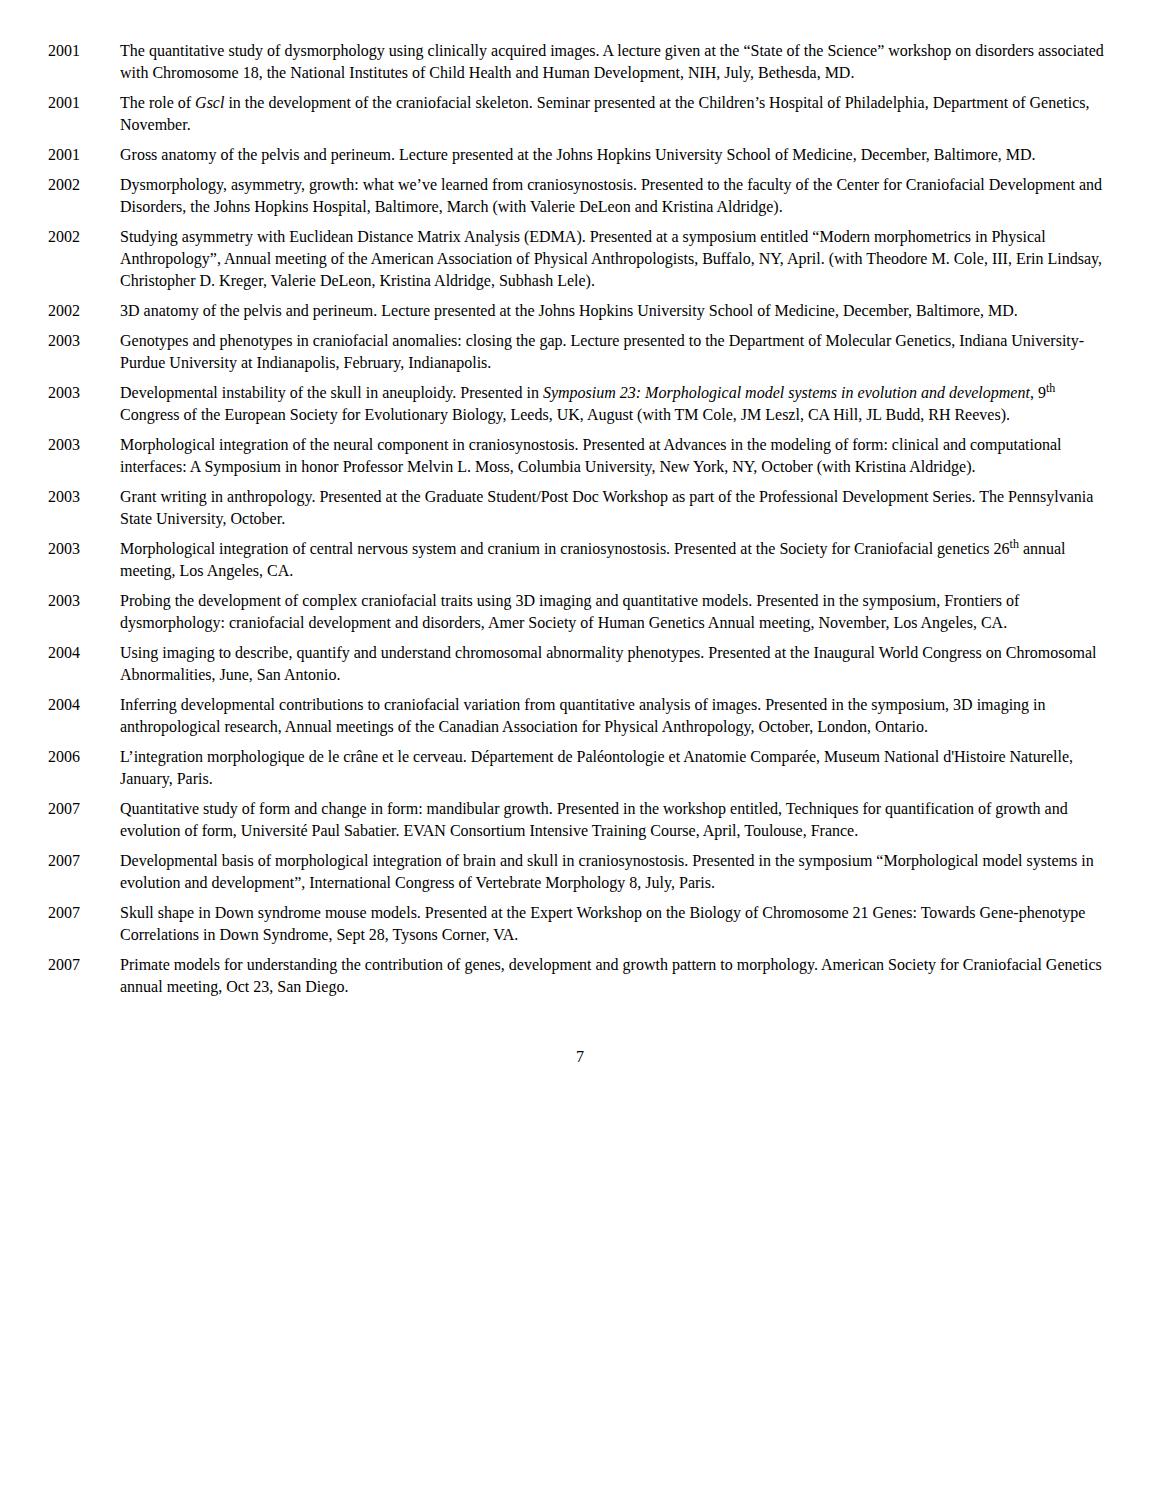| 2001 | The quantitative study of dysmorphology using clinically acquired images. A lecture given at the “State of the Science” workshop on disorders associated with Chromosome 18, the National Institutes of Child Health and Human Development, NIH, July, Bethesda, MD. |
| 2001 | The role of Gscl in the development of the craniofacial skeleton. Seminar presented at the Children’s Hospital of Philadelphia, Department of Genetics, November. |
| 2001 | Gross anatomy of the pelvis and perineum. Lecture presented at the Johns Hopkins University School of Medicine, December, Baltimore, MD. |
| 2002 | Dysmorphology, asymmetry, growth: what we’ve learned from craniosynostosis. Presented to the faculty of the Center for Craniofacial Development and Disorders, the Johns Hopkins Hospital, Baltimore, March (with Valerie DeLeon and Kristina Aldridge). |
| 2002 | Studying asymmetry with Euclidean Distance Matrix Analysis (EDMA). Presented at a symposium entitled “Modern morphometrics in Physical Anthropology”, Annual meeting of the American Association of Physical Anthropologists, Buffalo, NY, April. (with Theodore M. Cole, III, Erin Lindsay, Christopher D. Kreger, Valerie DeLeon, Kristina Aldridge, Subhash Lele). |
| 2002 | 3D anatomy of the pelvis and perineum. Lecture presented at the Johns Hopkins University School of Medicine, December, Baltimore, MD. |
| 2003 | Genotypes and phenotypes in craniofacial anomalies: closing the gap. Lecture presented to the Department of Molecular Genetics, Indiana University-Purdue University at Indianapolis, February, Indianapolis. |
| 2003 | Developmental instability of the skull in aneuploidy. Presented in Symposium 23: Morphological model systems in evolution and development , 9 th Congress of the European Society for Evolutionary Biology, Leeds, UK, August (with TM Cole, JM Leszl, CA Hill, JL Budd, RH Reeves). |
| 2003 | Morphological integration of the neural component in craniosynostosis. Presented at Advances in the modeling of form: clinical and computational interfaces: A Symposium in honor Professor Melvin L. Moss, Columbia University, New York, NY, October (with Kristina Aldridge). |
| 2003 | Grant writing in anthropology. Presented at the Graduate Student/Post Doc Workshop as part of the Professional Development Series. The Pennsylvania State University, October. |
| 2003 | Morphological integration of central nervous system and cranium in craniosynostosis. Presented at the Society for Craniofacial genetics 26 th annual meeting, Los Angeles, CA. |
| 2003 | Probing the development of complex craniofacial traits using 3D imaging and quantitative models. Presented in the symposium, Frontiers of dysmorphology: craniofacial development and disorders, Amer Society of Human Genetics Annual meeting, November, Los Angeles, CA. |
| 2004 | Using imaging to describe, quantify and understand chromosomal abnormality phenotypes. Presented at the Inaugural World Congress on Chromosomal Abnormalities, June, San Antonio. |
| 2004 | Inferring developmental contributions to craniofacial variation from quantitative analysis of images. Presented in the symposium, 3D imaging in anthropological research, Annual meetings of the Canadian Association for Physical Anthropology, October, London, Ontario. |
| 2006 | L’integration morphologique de le crâne et le cerveau. Département de Paléontologie et Anatomie Comparée, Museum National d'Histoire Naturelle, January, Paris. |
| 2007 | Quantitative study of form and change in form: mandibular growth. Presented in the workshop entitled, Techniques for quantification of growth and evolution of form, Université Paul Sabatier. EVAN Consortium Intensive Training Course, April, Toulouse, France. |
| 2007 | Developmental basis of morphological integration of brain and skull in craniosynostosis. Presented in the symposium “Morphological model systems in evolution and development”, International Congress of Vertebrate Morphology 8, July, Paris. |
| 2007 | Skull shape in Down syndrome mouse models. Presented at the Expert Workshop on the Biology of Chromosome 21 Genes: Towards Gene-phenotype Correlations in Down Syndrome, Sept 28, Tysons Corner, VA. |
| 2007 | Primate models for understanding the contribution of genes, development and growth pattern to morphology. American Society for Craniofacial Genetics annual meeting, Oct 23, San Diego. |
7